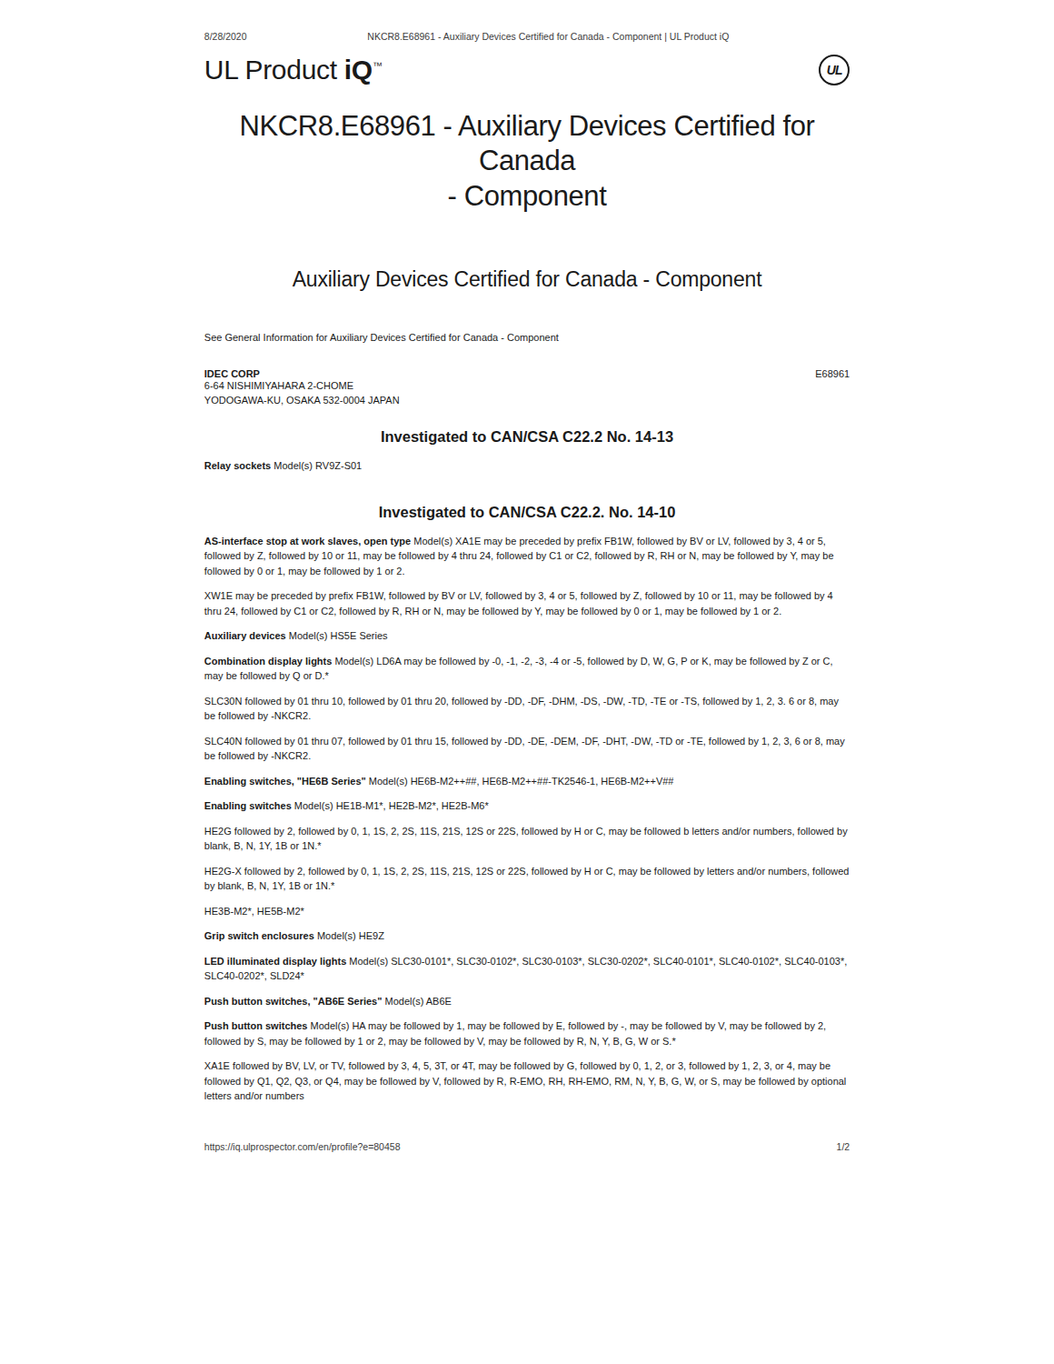8/28/2020 NKCR8.E68961 - Auxiliary Devices Certified for Canada - Component | UL Product iQ
UL Product iQ™
UL
NKCR8.E68961 - Auxiliary Devices Certified for Canada
- Component
Auxiliary Devices Certified for Canada - Component
See General Information for Auxiliary Devices Certified for Canada - Component
IDEC CORP E68961
6-64 NISHIMIYAHARA 2-CHOME
YODOGAWA-KU, OSAKA 532-0004 JAPAN
Investigated to CAN/CSA C22.2 No. 14-13
Relay sockets Model(s) RV9Z-S01
Investigated to CAN/CSA C22.2. No. 14-10
AS-interface stop at work slaves, open type Model(s) XA1E may be preceded by prefix FB1W, followed by BV or LV, followed by 3, 4 or 5, followed by Z, followed by 10 or 11, may be followed by 4 thru 24, followed by C1 or C2, followed by R, RH or N, may be followed by Y, may be followed by 0 or 1, may be followed by 1 or 2.
XW1E may be preceded by prefix FB1W, followed by BV or LV, followed by 3, 4 or 5, followed by Z, followed by 10 or 11, may be followed by 4 thru 24, followed by C1 or C2, followed by R, RH or N, may be followed by Y, may be followed by 0 or 1, may be followed by 1 or 2.
Auxiliary devices Model(s) HS5E Series
Combination display lights Model(s) LD6A may be followed by -0, -1, -2, -3, -4 or -5, followed by D, W, G, P or K, may be followed by Z or C, may be followed by Q or D.*
SLC30N followed by 01 thru 10, followed by 01 thru 20, followed by -DD, -DF, -DHM, -DS, -DW, -TD, -TE or -TS, followed by 1, 2, 3. 6 or 8, may be followed by -NKCR2.
SLC40N followed by 01 thru 07, followed by 01 thru 15, followed by -DD, -DE, -DEM, -DF, -DHT, -DW, -TD or -TE, followed by 1, 2, 3, 6 or 8, may be followed by -NKCR2.
Enabling switches, "HE6B Series" Model(s) HE6B-M2++##, HE6B-M2++##-TK2546-1, HE6B-M2++V##
Enabling switches Model(s) HE1B-M1*, HE2B-M2*, HE2B-M6*
HE2G followed by 2, followed by 0, 1, 1S, 2, 2S, 11S, 21S, 12S or 22S, followed by H or C, may be followed b letters and/or numbers, followed by blank, B, N, 1Y, 1B or 1N.*
HE2G-X followed by 2, followed by 0, 1, 1S, 2, 2S, 11S, 21S, 12S or 22S, followed by H or C, may be followed by letters and/or numbers, followed by blank, B, N, 1Y, 1B or 1N.*
HE3B-M2*, HE5B-M2*
Grip switch enclosures Model(s) HE9Z
LED illuminated display lights Model(s) SLC30-0101*, SLC30-0102*, SLC30-0103*, SLC30-0202*, SLC40-0101*, SLC40-0102*, SLC40-0103*, SLC40-0202*, SLD24*
Push button switches, "AB6E Series" Model(s) AB6E
Push button switches Model(s) HA may be followed by 1, may be followed by E, followed by -, may be followed by V, may be followed by 2, followed by S, may be followed by 1 or 2, may be followed by V, may be followed by R, N, Y, B, G, W or S.*
XA1E followed by BV, LV, or TV, followed by 3, 4, 5, 3T, or 4T, may be followed by G, followed by 0, 1, 2, or 3, followed by 1, 2, 3, or 4, may be followed by Q1, Q2, Q3, or Q4, may be followed by V, followed by R, R-EMO, RH, RH-EMO, RM, N, Y, B, G, W, or S, may be followed by optional letters and/or numbers
https://iq.ulprospector.com/en/profile?e=80458 1/2